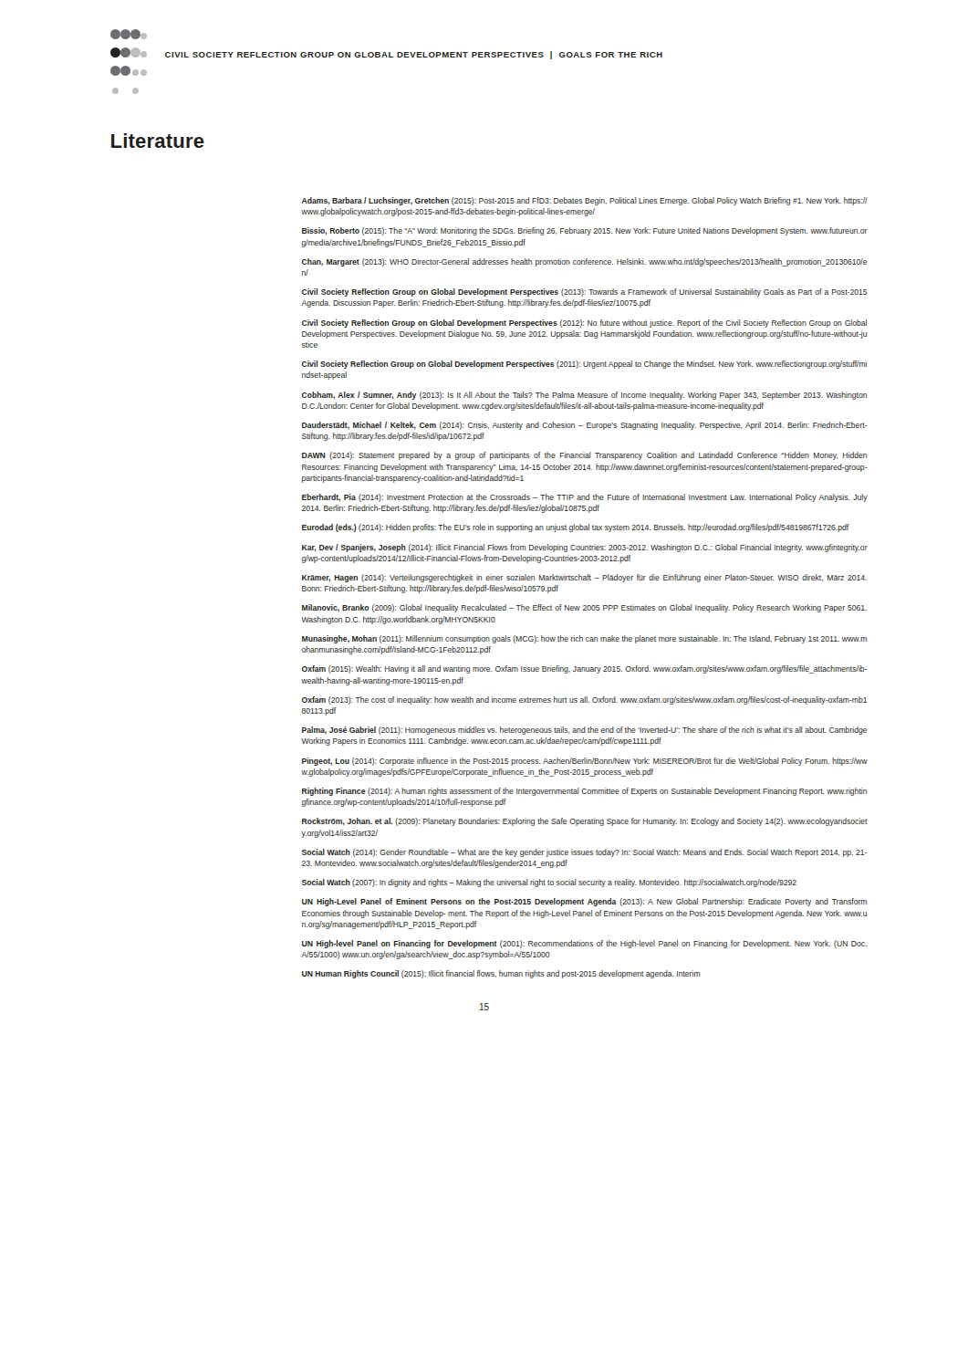CIVIL SOCIETY REFLECTION GROUP ON GLOBAL DEVELOPMENT PERSPECTIVES | GOALS FOR THE RICH
Literature
Adams, Barbara / Luchsinger, Gretchen (2015): Post-2015 and FfD3: Debates Begin, Political Lines Emerge. Global Policy Watch Briefing #1. New York. https://www.globalpolicywatch.org/post-2015-and-ffd3-debates-begin-political-lines-emerge/
Bissio, Roberto (2015): The “A” Word: Monitoring the SDGs. Briefing 26, February 2015. New York: Future United Nations Development System. www.futureun.org/media/archive1/briefings/FUNDS_Brief26_Feb2015_Bissio.pdf
Chan, Margaret (2013): WHO Director-General addresses health promotion conference. Helsinki. www.who.int/dg/speeches/2013/health_promotion_20130610/en/
Civil Society Reflection Group on Global Development Perspectives (2013): Towards a Framework of Universal Sustainability Goals as Part of a Post-2015 Agenda. Discussion Paper. Berlin: Friedrich-Ebert-Stiftung. http://library.fes.de/pdf-files/iez/10075.pdf
Civil Society Reflection Group on Global Development Perspectives (2012): No future without justice. Report of the Civil Society Reflection Group on Global Development Perspectives. Development Dialogue No. 59, June 2012. Uppsala: Dag Hammarskjöld Foundation. www.reflectiongroup.org/stuff/no-future-without-justice
Civil Society Reflection Group on Global Development Perspectives (2011): Urgent Appeal to Change the Mindset. New York. www.reflectiongroup.org/stuff/mindset-appeal
Cobham, Alex / Sumner, Andy (2013): Is It All About the Tails? The Palma Measure of Income Inequality. Working Paper 343, September 2013. Washington D.C./London: Center for Global Development. www.cgdev.org/sites/default/files/it-all-about-tails-palma-measure-income-inequality.pdf
Dauderstädt, Michael / Keltek, Cem (2014): Crisis, Austerity and Cohesion – Europe’s Stagnating Inequality. Perspective, April 2014. Berlin: Friedrich-Ebert-Stiftung. http://library.fes.de/pdf-files/id/ipa/10672.pdf
DAWN (2014): Statement prepared by a group of participants of the Financial Transparency Coalition and Latindadd Conference “Hidden Money, Hidden Resources: Financing Development with Transparency” Lima, 14-15 October 2014. http://www.dawnnet.org/feminist-resources/content/statement-prepared-group-participants-financial-transparency-coalition-and-latindadd?tid=1
Eberhardt, Pia (2014): Investment Protection at the Crossroads – The TTIP and the Future of International Investment Law. International Policy Analysis. July 2014. Berlin: Friedrich-Ebert-Stiftung. http://library.fes.de/pdf-files/iez/global/10875.pdf
Eurodad (eds.) (2014): Hidden profits: The EU’s role in supporting an unjust global tax system 2014. Brussels. http://eurodad.org/files/pdf/54819867f1726.pdf
Kar, Dev / Spanjers, Joseph (2014): Illicit Financial Flows from Developing Countries: 2003-2012. Washington D.C.: Global Financial Integrity. www.gfintegrity.org/wp-content/uploads/2014/12/Illicit-Financial-Flows-from-Developing-Countries-2003-2012.pdf
Krämer, Hagen (2014): Verteilungsgerechtigkeit in einer sozialen Marktwirtschaft – Plädoyer für die Einführung einer Platon-Steuer. WISO direkt, März 2014. Bonn: Friedrich-Ebert-Stiftung. http://library.fes.de/pdf-files/wiso/10579.pdf
Milanovic, Branko (2009): Global Inequality Recalculated – The Effect of New 2005 PPP Estimates on Global Inequality. Policy Research Working Paper 5061. Washington D.C. http://go.worldbank.org/MHYON5KKI0
Munasinghe, Mohan (2011): Millennium consumption goals (MCG): how the rich can make the planet more sustainable. In: The Island, February 1st 2011. www.mohanmunasinghe.com/pdf/Island-MCG-1Feb20112.pdf
Oxfam (2015): Wealth: Having it all and wanting more. Oxfam Issue Briefing, January 2015. Oxford. www.oxfam.org/sites/www.oxfam.org/files/file_attachments/ib-wealth-having-all-wanting-more-190115-en.pdf
Oxfam (2013): The cost of inequality: how wealth and income extremes hurt us all. Oxford. www.oxfam.org/sites/www.oxfam.org/files/cost-of-inequality-oxfam-mb180113.pdf
Palma, José Gabriel (2011): Homogeneous middles vs. heterogeneous tails, and the end of the ‘Inverted-U’: The share of the rich is what it’s all about. Cambridge Working Papers in Economics 1111. Cambridge. www.econ.cam.ac.uk/dae/repec/cam/pdf/cwpe1111.pdf
Pingeot, Lou (2014): Corporate influence in the Post-2015 process. Aachen/Berlin/Bonn/New York: MISEREOR/Brot für die Welt/Global Policy Forum. https://www.globalpolicy.org/images/pdfs/GPFEurope/Corporate_influence_in_the_Post-2015_process_web.pdf
Righting Finance (2014): A human rights assessment of the Intergovernmental Committee of Experts on Sustainable Development Financing Report. www.rightingfinance.org/wp-content/uploads/2014/10/full-response.pdf
Rockström, Johan. et al. (2009): Planetary Boundaries: Exploring the Safe Operating Space for Humanity. In: Ecology and Society 14(2). www.ecologyandsociety.org/vol14/iss2/art32/
Social Watch (2014): Gender Roundtable – What are the key gender justice issues today? In: Social Watch: Means and Ends. Social Watch Report 2014, pp. 21-23. Montevideo. www.socialwatch.org/sites/default/files/gender2014_eng.pdf
Social Watch (2007): In dignity and rights – Making the universal right to social security a reality. Montevideo. http://socialwatch.org/node/9292
UN High-Level Panel of Eminent Persons on the Post-2015 Development Agenda (2013): A New Global Partnership: Eradicate Poverty and Transform Economies through Sustainable Develop- ment. The Report of the High-Level Panel of Eminent Persons on the Post-2015 Development Agenda. New York. www.un.org/sg/management/pdf/HLP_P2015_Report.pdf
UN High-level Panel on Financing for Development (2001): Recommendations of the High-level Panel on Financing for Development. New York. (UN Doc. A/55/1000) www.un.org/en/ga/search/view_doc.asp?symbol=A/55/1000
UN Human Rights Council (2015): Illicit financial flows, human rights and post-2015 development agenda. Interim
15